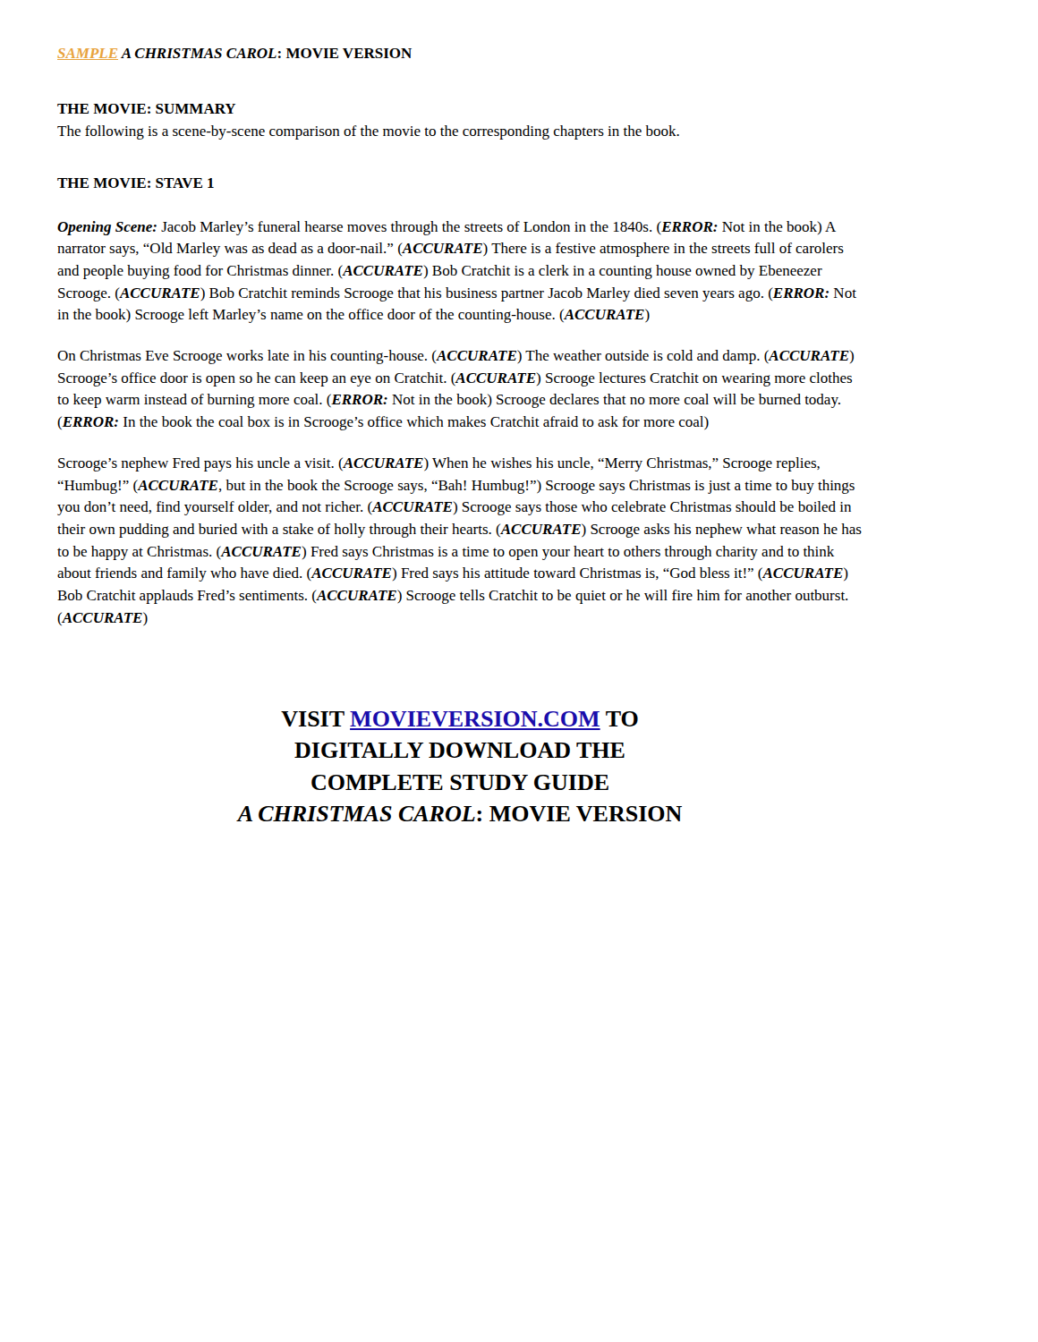SAMPLE A CHRISTMAS CAROL: MOVIE VERSION
THE MOVIE: SUMMARY
The following is a scene-by-scene comparison of the movie to the corresponding chapters in the book.
THE MOVIE: STAVE 1
Opening Scene: Jacob Marley’s funeral hearse moves through the streets of London in the 1840s. (ERROR: Not in the book) A narrator says, “Old Marley was as dead as a door-nail.” (ACCURATE) There is a festive atmosphere in the streets full of carolers and people buying food for Christmas dinner. (ACCURATE) Bob Cratchit is a clerk in a counting house owned by Ebeneezer Scrooge. (ACCURATE) Bob Cratchit reminds Scrooge that his business partner Jacob Marley died seven years ago. (ERROR: Not in the book) Scrooge left Marley’s name on the office door of the counting-house. (ACCURATE)
On Christmas Eve Scrooge works late in his counting-house. (ACCURATE) The weather outside is cold and damp. (ACCURATE) Scrooge’s office door is open so he can keep an eye on Cratchit. (ACCURATE) Scrooge lectures Cratchit on wearing more clothes to keep warm instead of burning more coal. (ERROR: Not in the book) Scrooge declares that no more coal will be burned today. (ERROR: In the book the coal box is in Scrooge’s office which makes Cratchit afraid to ask for more coal)
Scrooge’s nephew Fred pays his uncle a visit. (ACCURATE) When he wishes his uncle, “Merry Christmas,” Scrooge replies, “Humbug!” (ACCURATE, but in the book the Scrooge says, “Bah! Humbug!”) Scrooge says Christmas is just a time to buy things you don’t need, find yourself older, and not richer. (ACCURATE) Scrooge says those who celebrate Christmas should be boiled in their own pudding and buried with a stake of holly through their hearts. (ACCURATE) Scrooge asks his nephew what reason he has to be happy at Christmas. (ACCURATE) Fred says Christmas is a time to open your heart to others through charity and to think about friends and family who have died. (ACCURATE) Fred says his attitude toward Christmas is, “God bless it!” (ACCURATE) Bob Cratchit applauds Fred’s sentiments. (ACCURATE) Scrooge tells Cratchit to be quiet or he will fire him for another outburst. (ACCURATE)
VISIT MOVIEVERSION.COM TO
DIGITALLY DOWNLOAD THE
COMPLETE STUDY GUIDE
A CHRISTMAS CAROL: MOVIE VERSION